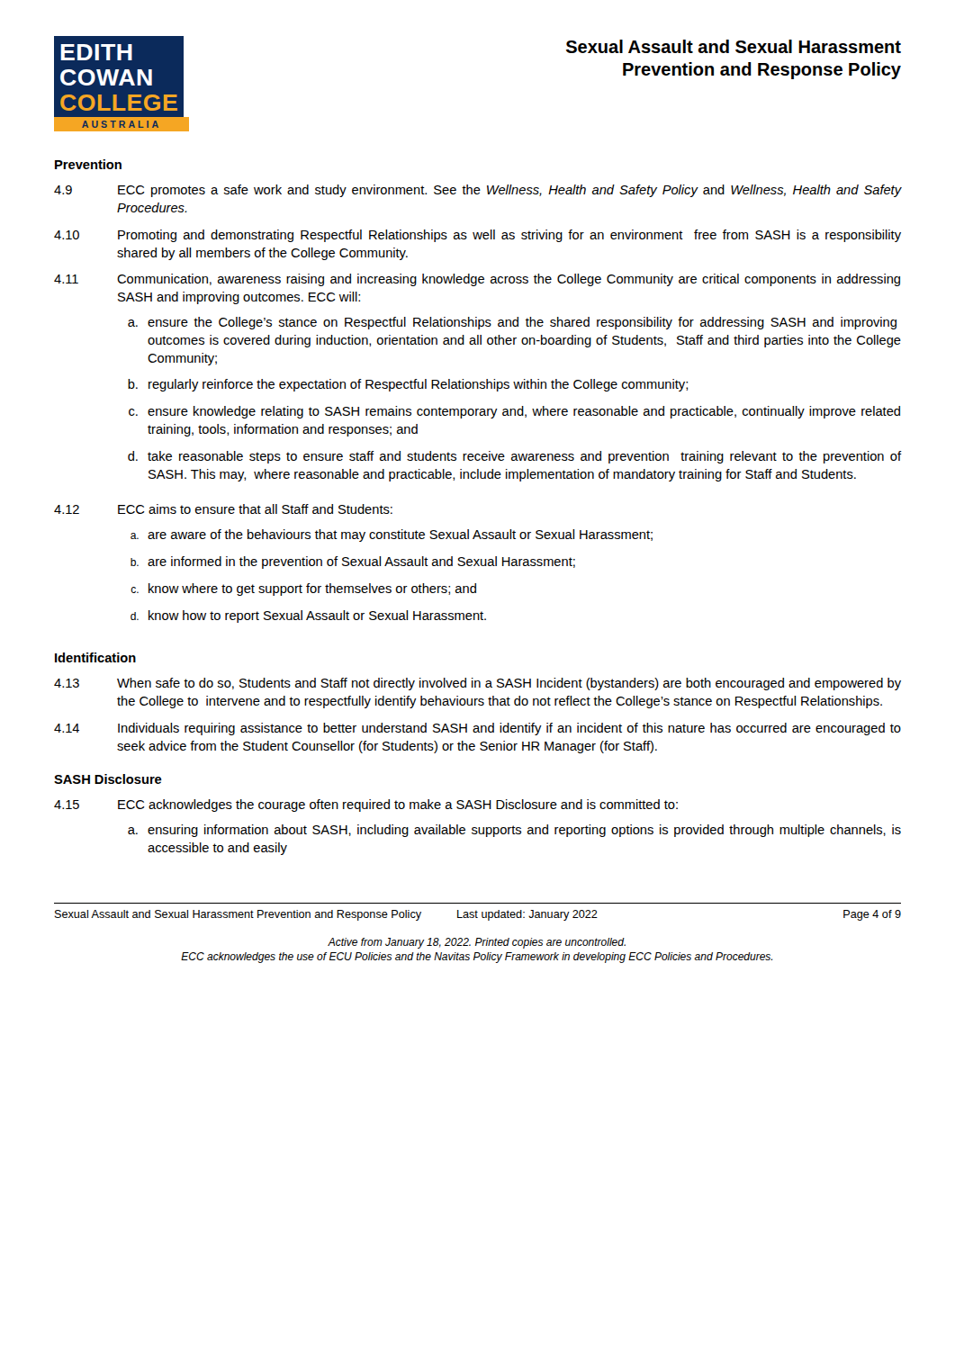EDITH COWAN COLLEGE
AUSTRALIA
Sexual Assault and Sexual Harassment
Prevention and Response Policy
Prevention
4.9
ECC promotes a safe work and study environment. See the Wellness, Health and Safety Policy and Wellness, Health and Safety Procedures.
4.10
Promoting and demonstrating Respectful Relationships as well as striving for an environment free from SASH is a responsibility shared by all members of the College Community.
4.11
Communication, awareness raising and increasing knowledge across the College Community are critical components in addressing SASH and improving outcomes. ECC will:
ensure the College’s stance on Respectful Relationships and the shared responsibility for addressing SASH and improving outcomes is covered during induction, orientation and all other on-boarding of Students, Staff and third parties into the College Community;
regularly reinforce the expectation of Respectful Relationships within the College community;
ensure knowledge relating to SASH remains contemporary and, where reasonable and practicable, continually improve related training, tools, information and responses; and
take reasonable steps to ensure staff and students receive awareness and prevention training relevant to the prevention of SASH. This may, where reasonable and practicable, include implementation of mandatory training for Staff and Students.
4.12
ECC aims to ensure that all Staff and Students:
are aware of the behaviours that may constitute Sexual Assault or Sexual Harassment;
are informed in the prevention of Sexual Assault and Sexual Harassment;
know where to get support for themselves or others; and
know how to report Sexual Assault or Sexual Harassment.
Identification
4.13
When safe to do so, Students and Staff not directly involved in a SASH Incident (bystanders) are both encouraged and empowered by the College to intervene and to respectfully identify behaviours that do not reflect the College’s stance on Respectful Relationships.
4.14
Individuals requiring assistance to better understand SASH and identify if an incident of this nature has occurred are encouraged to seek advice from the Student Counsellor (for Students) or the Senior HR Manager (for Staff).
SASH Disclosure
4.15
ECC acknowledges the courage often required to make a SASH Disclosure and is committed to:
ensuring information about SASH, including available supports and reporting options is provided through multiple channels, is accessible to and easily
Sexual Assault and Sexual Harassment Prevention and Response Policy
Last updated: January 2022
Page 4 of 9
Active from January 18, 2022. Printed copies are uncontrolled.
ECC acknowledges the use of ECU Policies and the Navitas Policy Framework in developing ECC Policies and Procedures.